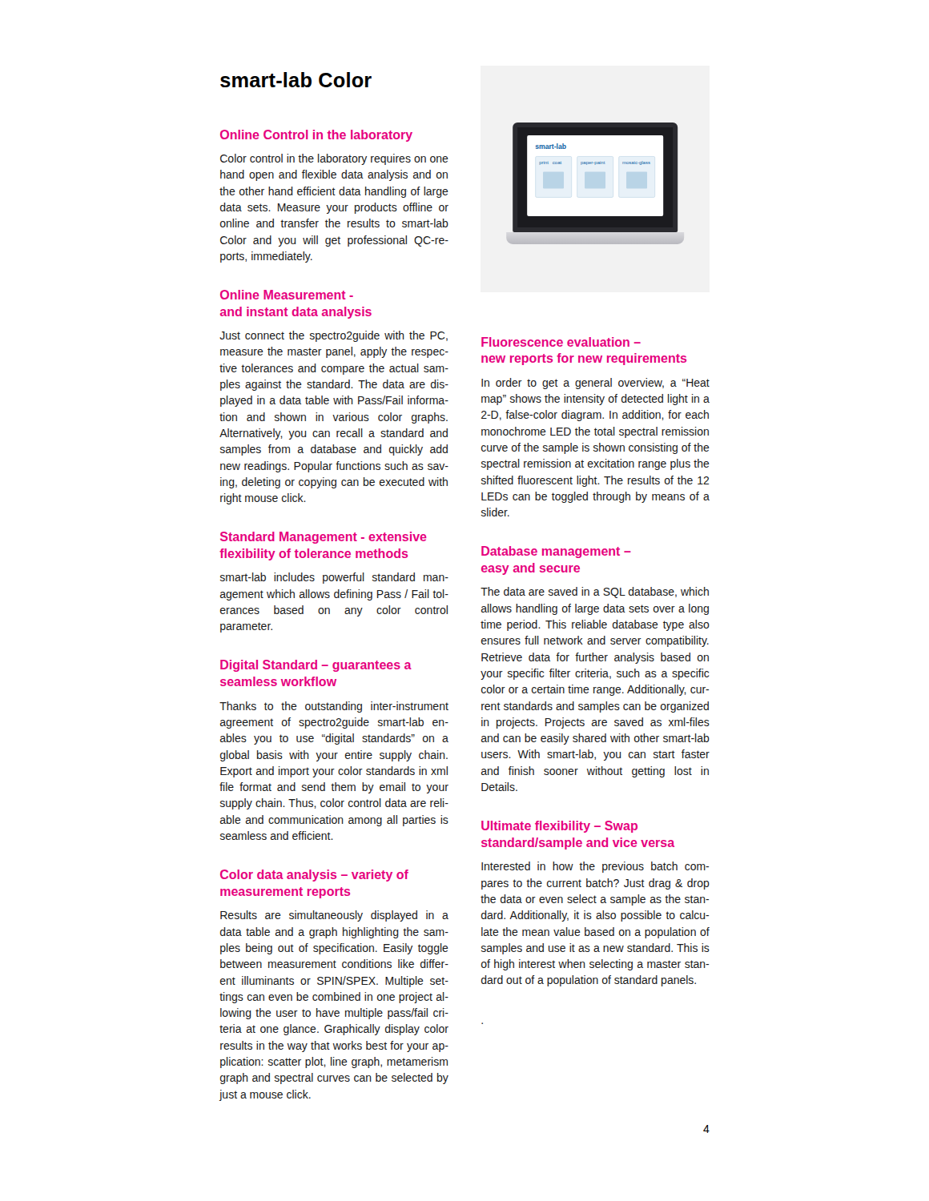smart-lab Color
Online Control in the laboratory
Color control in the laboratory requires on one hand open and flexible data analysis and on the other hand efficient data handling of large data sets. Measure your products offline or online and transfer the results to smart-lab Color and you will get professional QC-reports, immediately.
Online Measurement -
and instant data analysis
Just connect the spectro2guide with the PC, measure the master panel, apply the respective tolerances and compare the actual samples against the standard. The data are displayed in a data table with Pass/Fail information and shown in various color graphs. Alternatively, you can recall a standard and samples from a database and quickly add new readings. Popular functions such as saving, deleting or copying can be executed with right mouse click.
Standard Management - extensive flexibility of tolerance methods
smart-lab includes powerful standard management which allows defining Pass / Fail tolerances based on any color control parameter.
Digital Standard – guarantees a seamless workflow
Thanks to the outstanding inter-instrument agreement of spectro2guide smart-lab enables you to use “digital standards” on a global basis with your entire supply chain. Export and import your color standards in xml file format and send them by email to your supply chain. Thus, color control data are reliable and communication among all parties is seamless and efficient.
Color data analysis – variety of measurement reports
Results are simultaneously displayed in a data table and a graph highlighting the samples being out of specification. Easily toggle between measurement conditions like different illuminants or SPIN/SPEX. Multiple settings can even be combined in one project allowing the user to have multiple pass/fail criteria at one glance. Graphically display color results in the way that works best for your application: scatter plot, line graph, metamerism graph and spectral curves can be selected by just a mouse click.
smart-lab
print coat
paper-paint
mosaic-glass
Fluorescence evaluation –
new reports for new requirements
In order to get a general overview, a “Heat map” shows the intensity of detected light in a 2-D, false-color diagram. In addition, for each monochrome LED the total spectral remission curve of the sample is shown consisting of the spectral remission at excitation range plus the shifted fluorescent light. The results of the 12 LEDs can be toggled through by means of a slider.
Database management –
easy and secure
The data are saved in a SQL database, which allows handling of large data sets over a long time period. This reliable database type also ensures full network and server compatibility. Retrieve data for further analysis based on your specific filter criteria, such as a specific color or a certain time range. Additionally, current standards and samples can be organized in projects. Projects are saved as xml-files and can be easily shared with other smart-lab users. With smart-lab, you can start faster and finish sooner without getting lost in Details.
Ultimate flexibility – Swap standard/sample and vice versa
Interested in how the previous batch compares to the current batch? Just drag & drop the data or even select a sample as the standard. Additionally, it is also possible to calculate the mean value based on a population of samples and use it as a new standard. This is of high interest when selecting a master standard out of a population of standard panels.
.
4